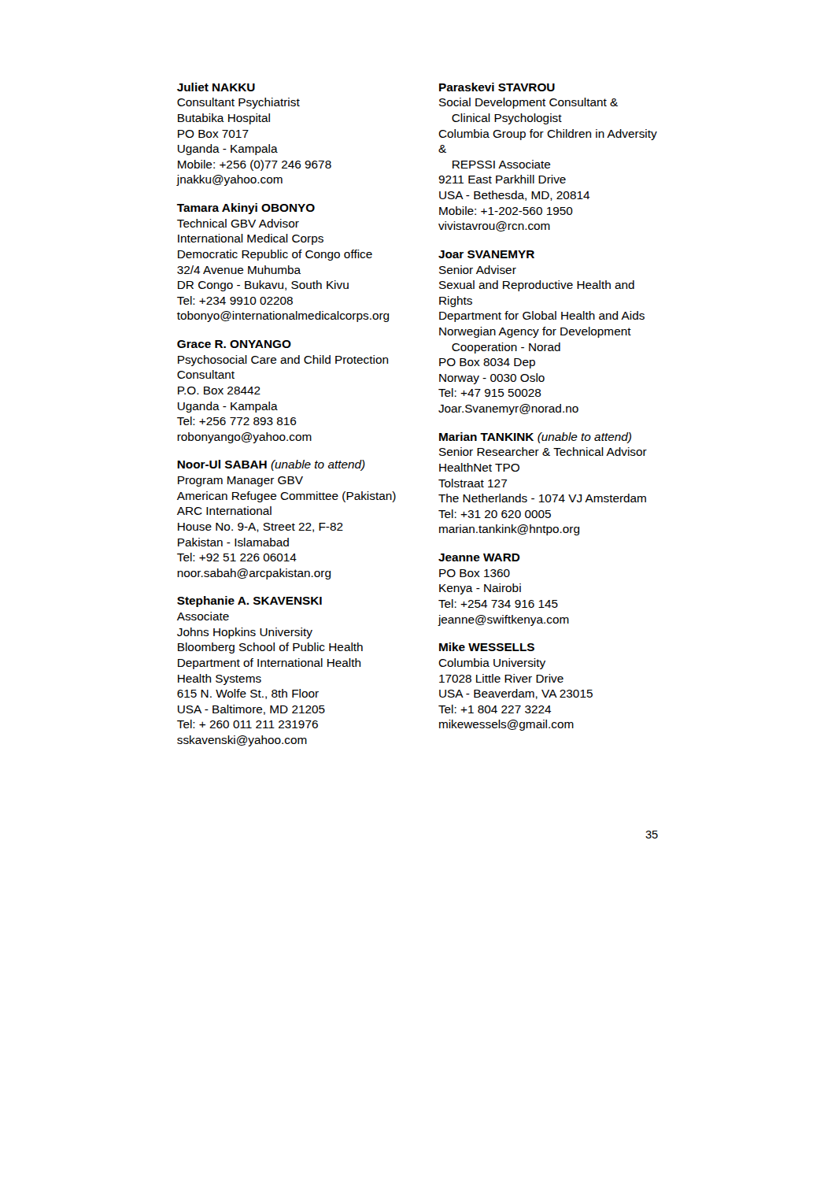Juliet NAKKU
Consultant Psychiatrist
Butabika Hospital
PO Box 7017
Uganda - Kampala
Mobile: +256 (0)77 246 9678
jnakku@yahoo.com
Tamara Akinyi OBONYO
Technical GBV Advisor
International Medical Corps
Democratic Republic of Congo office
32/4 Avenue Muhumba
DR Congo - Bukavu, South Kivu
Tel: +234 9910 02208
tobonyo@internationalmedicalcorps.org
Grace R. ONYANGO
Psychosocial Care and Child Protection
Consultant
P.O. Box 28442
Uganda - Kampala
Tel: +256 772 893 816
robonyango@yahoo.com
Noor-Ul SABAH (unable to attend)
Program Manager GBV
American Refugee Committee (Pakistan)
ARC International
House No. 9-A, Street 22, F-82
Pakistan - Islamabad
Tel: +92 51 226 06014
noor.sabah@arcpakistan.org
Stephanie A. SKAVENSKI
Associate
Johns Hopkins University
Bloomberg School of Public Health
Department of International Health
Health Systems
615 N. Wolfe St., 8th Floor
USA - Baltimore, MD 21205
Tel: + 260 011 211 231976
sskavenski@yahoo.com
Paraskevi STAVROU
Social Development Consultant &
Clinical Psychologist
Columbia Group for Children in Adversity &
REPSSI Associate
9211 East Parkhill Drive
USA - Bethesda, MD, 20814
Mobile: +1-202-560 1950
vivistavrou@rcn.com
Joar SVANEMYR
Senior Adviser
Sexual and Reproductive Health and Rights
Department for Global Health and Aids
Norwegian Agency for Development
Cooperation - Norad
PO Box 8034 Dep
Norway - 0030 Oslo
Tel: +47 915 50028
Joar.Svanemyr@norad.no
Marian TANKINK (unable to attend)
Senior Researcher & Technical Advisor
HealthNet TPO
Tolstraat 127
The Netherlands - 1074 VJ Amsterdam
Tel: +31 20 620 0005
marian.tankink@hntpo.org
Jeanne WARD
PO Box 1360
Kenya - Nairobi
Tel: +254 734 916 145
jeanne@swiftkenya.com
Mike WESSELLS
Columbia University
17028 Little River Drive
USA - Beaverdam, VA 23015
Tel: +1 804 227 3224
mikewessels@gmail.com
35